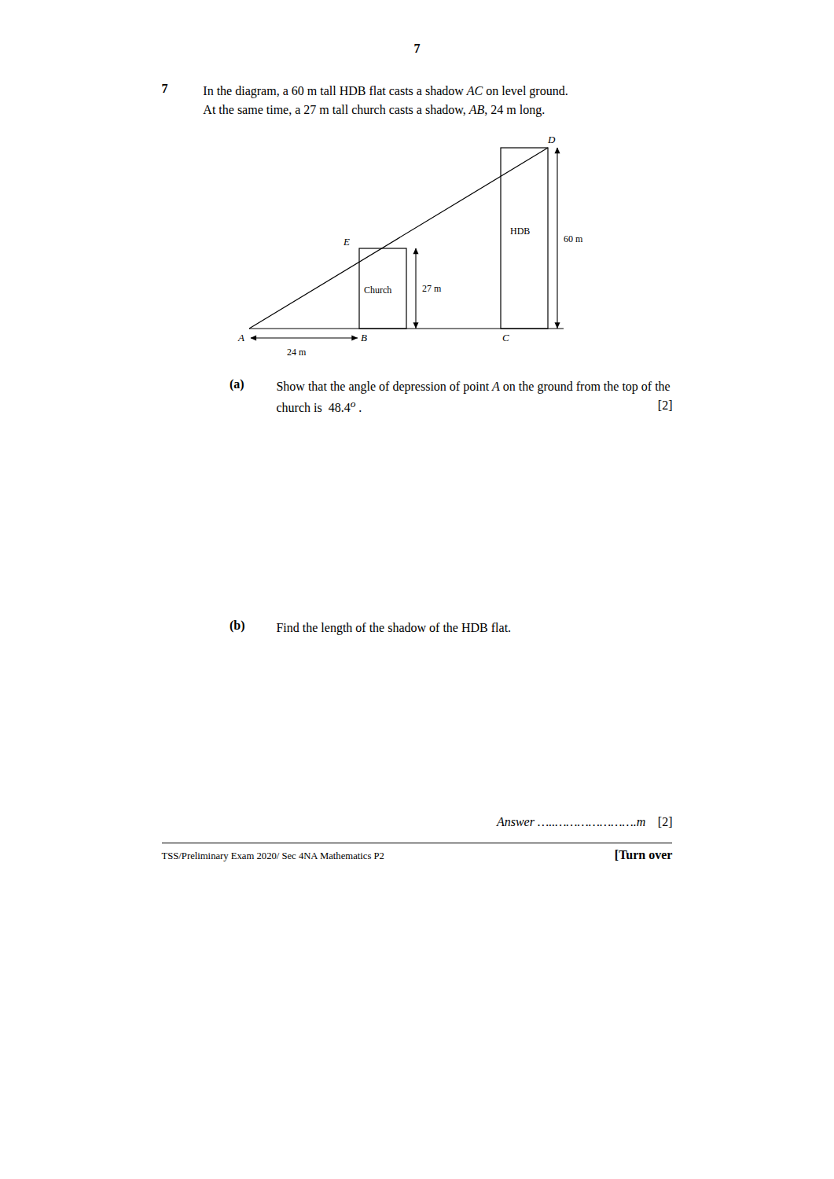7
7
In the diagram, a 60 m tall HDB flat casts a shadow AC on level ground.
At the same time, a 27 m tall church casts a shadow, AB, 24 m long.
60 m 27 m 24 m D E A B C HDB Church
(a)
Show that the angle of depression of point A on the ground from the top of the church is 48.4o .[2]
(b)
Find the length of the shadow of the HDB flat.
Answer …..………………….m [2]
TSS/Preliminary Exam 2020/ Sec 4NA Mathematics P2 [Turn over